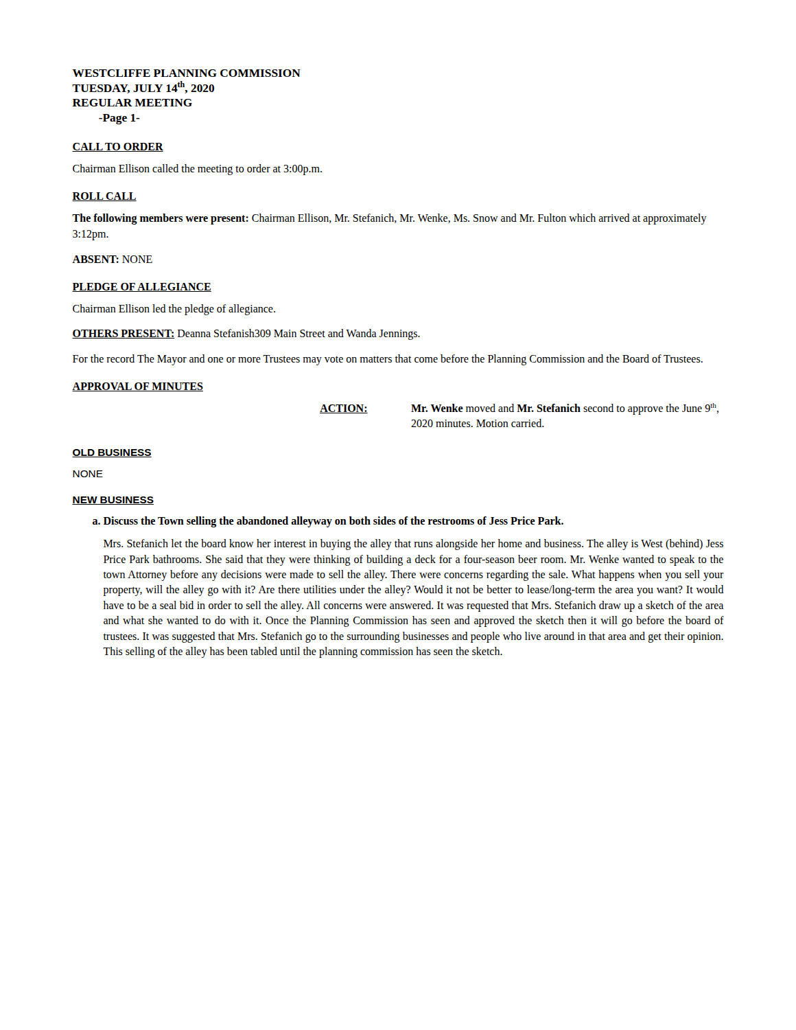WESTCLIFFE PLANNING COMMISSION
TUESDAY, JULY 14th, 2020
REGULAR MEETING -Page 1-
CALL TO ORDER
Chairman Ellison called the meeting to order at 3:00p.m.
ROLL CALL
The following members were present: Chairman Ellison, Mr. Stefanich, Mr. Wenke, Ms. Snow and Mr. Fulton which arrived at approximately 3:12pm.
ABSENT: NONE
PLEDGE OF ALLEGIANCE
Chairman Ellison led the pledge of allegiance.
OTHERS PRESENT: Deanna Stefanish309 Main Street and Wanda Jennings.
For the record The Mayor and one or more Trustees may vote on matters that come before the Planning Commission and the Board of Trustees.
APPROVAL OF MINUTES
ACTION:
Mr. Wenke moved and Mr. Stefanich second to approve the June 9th, 2020 minutes. Motion carried.
OLD BUSINESS
NONE
NEW BUSINESS
Discuss the Town selling the abandoned alleyway on both sides of the restrooms of Jess Price Park.
Mrs. Stefanich let the board know her interest in buying the alley that runs alongside her home and business. The alley is West (behind) Jess Price Park bathrooms. She said that they were thinking of building a deck for a four-season beer room. Mr. Wenke wanted to speak to the town Attorney before any decisions were made to sell the alley. There were concerns regarding the sale. What happens when you sell your property, will the alley go with it? Are there utilities under the alley? Would it not be better to lease/long-term the area you want? It would have to be a seal bid in order to sell the alley. All concerns were answered. It was requested that Mrs. Stefanich draw up a sketch of the area and what she wanted to do with it. Once the Planning Commission has seen and approved the sketch then it will go before the board of trustees. It was suggested that Mrs. Stefanich go to the surrounding businesses and people who live around in that area and get their opinion. This selling of the alley has been tabled until the planning commission has seen the sketch.